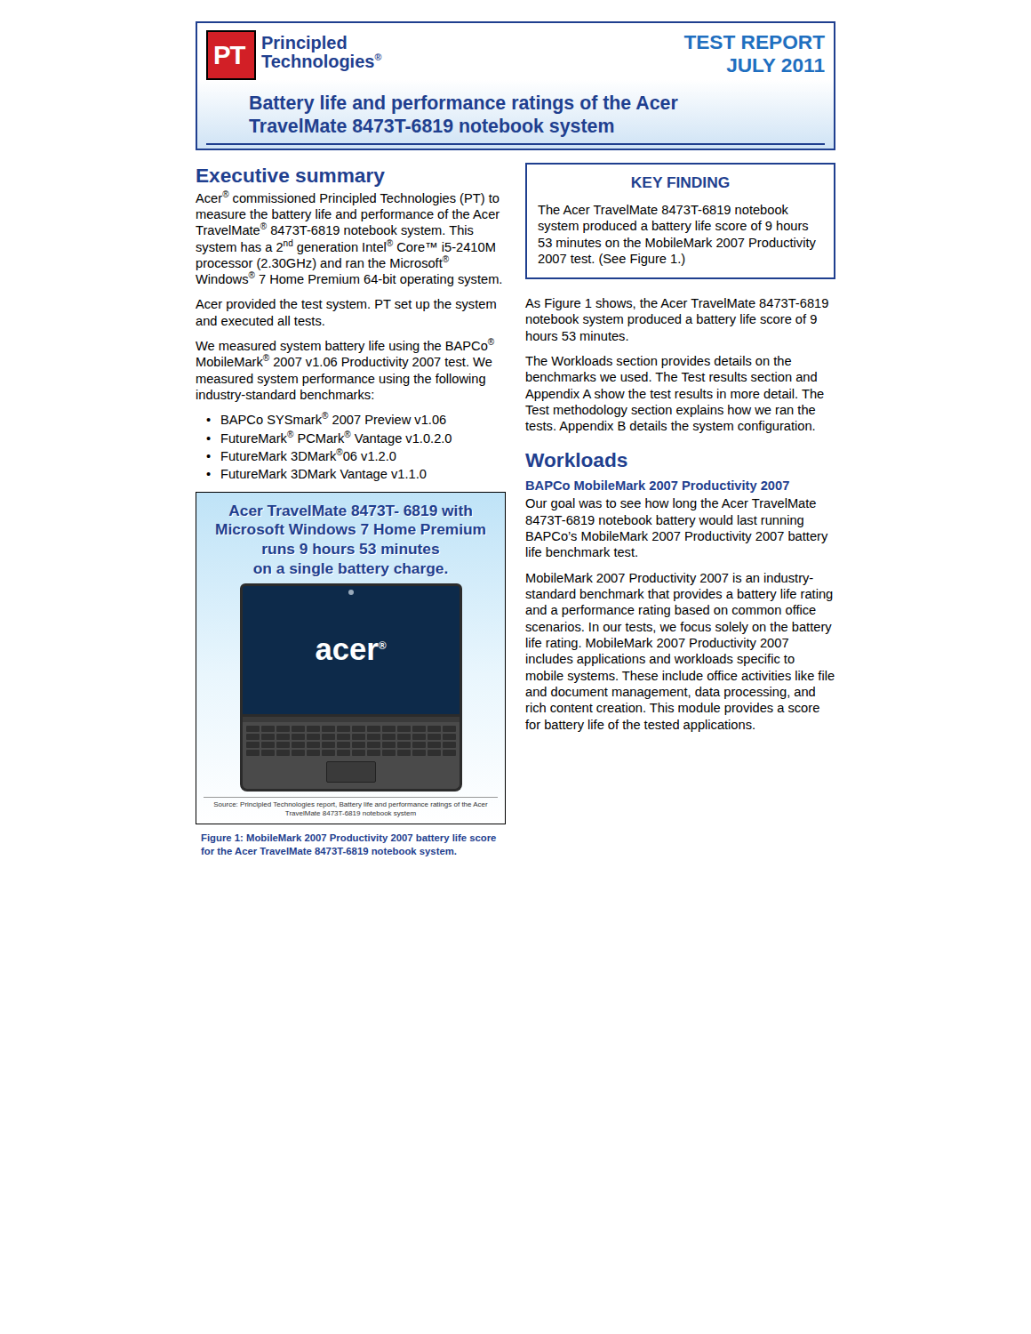Principled
Technologies®
TEST REPORT
JULY 2011
Battery life and performance ratings of the Acer
TravelMate 8473T-6819 notebook system
Executive summary
Acer® commissioned Principled Technologies (PT) to measure the battery life and performance of the Acer TravelMate® 8473T-6819 notebook system. This system has a 2nd generation Intel® Core™ i5-2410M processor (2.30GHz) and ran the Microsoft® Windows® 7 Home Premium 64-bit operating system.
Acer provided the test system. PT set up the system and executed all tests.
We measured system battery life using the BAPCo® MobileMark® 2007 v1.06 Productivity 2007 test. We measured system performance using the following industry-standard benchmarks:
BAPCo SYSmark® 2007 Preview v1.06
FutureMark® PCMark® Vantage v1.0.2.0
FutureMark 3DMark®06 v1.2.0
FutureMark 3DMark Vantage v1.1.0
Acer TravelMate 8473T- 6819 with
Microsoft Windows 7 Home Premium
runs 9 hours 53 minutes
on a single battery charge.
acer®
Source: Principled Technologies report, Battery life and performance ratings of the Acer TravelMate 8473T-6819 notebook system
Figure 1: MobileMark 2007 Productivity 2007 battery life score for the Acer TravelMate 8473T-6819 notebook system.
KEY FINDING
The Acer TravelMate 8473T-6819 notebook system produced a battery life score of 9 hours 53 minutes on the MobileMark 2007 Productivity 2007 test. (See Figure 1.)
As Figure 1 shows, the Acer TravelMate 8473T-6819 notebook system produced a battery life score of 9 hours 53 minutes.
The Workloads section provides details on the benchmarks we used. The Test results section and Appendix A show the test results in more detail. The Test methodology section explains how we ran the tests. Appendix B details the system configuration.
Workloads
BAPCo MobileMark 2007 Productivity 2007
Our goal was to see how long the Acer TravelMate 8473T-6819 notebook battery would last running BAPCo’s MobileMark 2007 Productivity 2007 battery life benchmark test.
MobileMark 2007 Productivity 2007 is an industry-standard benchmark that provides a battery life rating and a performance rating based on common office scenarios. In our tests, we focus solely on the battery life rating. MobileMark 2007 Productivity 2007 includes applications and workloads specific to mobile systems. These include office activities like file and document management, data processing, and rich content creation. This module provides a score for battery life of the tested applications.